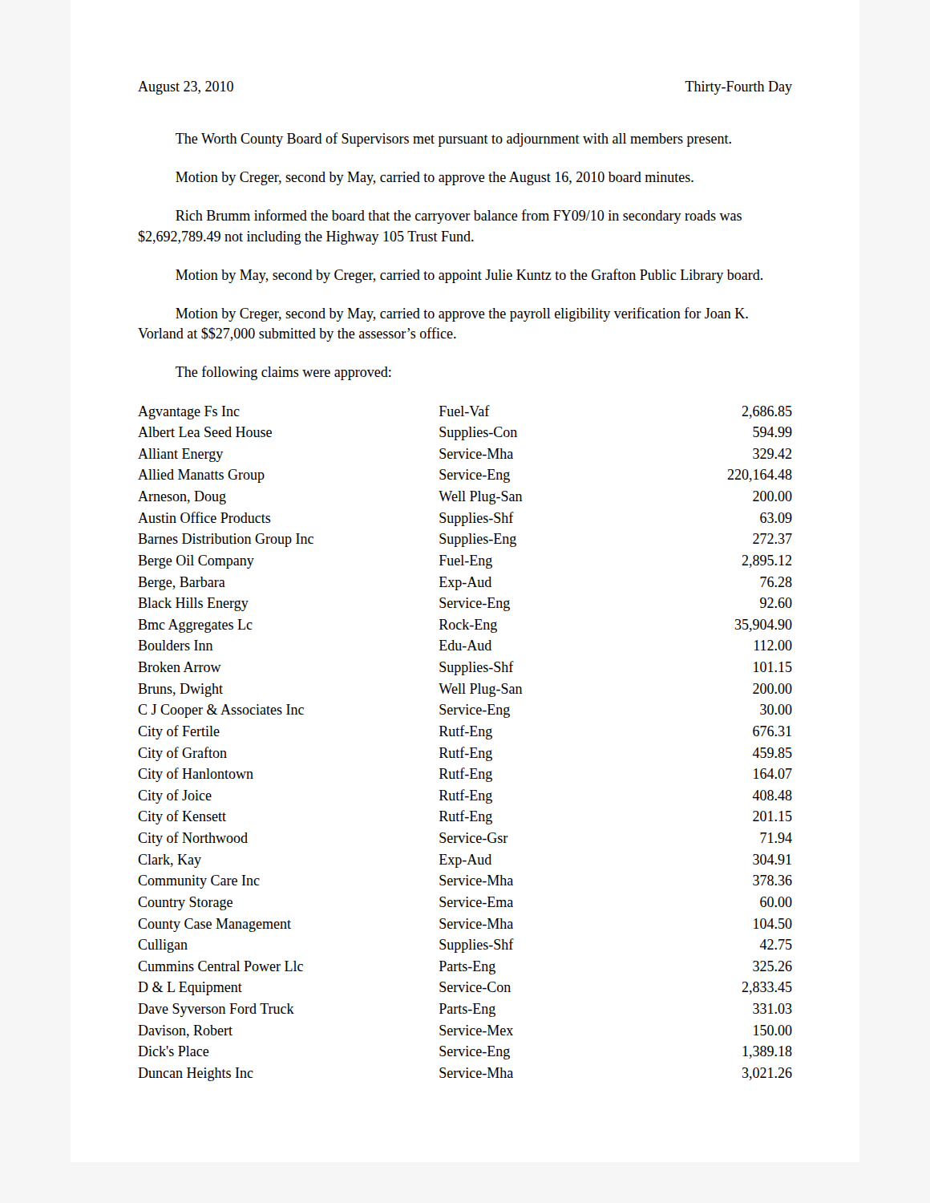August 23, 2010 Thirty-Fourth Day
The Worth County Board of Supervisors met pursuant to adjournment with all members present.
Motion by Creger, second by May, carried to approve the August 16, 2010 board minutes.
Rich Brumm informed the board that the carryover balance from FY09/10 in secondary roads was $2,692,789.49 not including the Highway 105 Trust Fund.
Motion by May, second by Creger, carried to appoint Julie Kuntz to the Grafton Public Library board.
Motion by Creger, second by May, carried to approve the payroll eligibility verification for Joan K. Vorland at $$27,000 submitted by the assessor’s office.
The following claims were approved:
| Agvantage Fs Inc | Fuel-Vaf | 2,686.85 |
| Albert Lea Seed House | Supplies-Con | 594.99 |
| Alliant Energy | Service-Mha | 329.42 |
| Allied Manatts Group | Service-Eng | 220,164.48 |
| Arneson, Doug | Well Plug-San | 200.00 |
| Austin Office Products | Supplies-Shf | 63.09 |
| Barnes Distribution Group Inc | Supplies-Eng | 272.37 |
| Berge Oil Company | Fuel-Eng | 2,895.12 |
| Berge, Barbara | Exp-Aud | 76.28 |
| Black Hills Energy | Service-Eng | 92.60 |
| Bmc Aggregates Lc | Rock-Eng | 35,904.90 |
| Boulders Inn | Edu-Aud | 112.00 |
| Broken Arrow | Supplies-Shf | 101.15 |
| Bruns, Dwight | Well Plug-San | 200.00 |
| C J Cooper & Associates Inc | Service-Eng | 30.00 |
| City of Fertile | Rutf-Eng | 676.31 |
| City of Grafton | Rutf-Eng | 459.85 |
| City of Hanlontown | Rutf-Eng | 164.07 |
| City of Joice | Rutf-Eng | 408.48 |
| City of Kensett | Rutf-Eng | 201.15 |
| City of Northwood | Service-Gsr | 71.94 |
| Clark, Kay | Exp-Aud | 304.91 |
| Community Care Inc | Service-Mha | 378.36 |
| Country Storage | Service-Ema | 60.00 |
| County Case Management | Service-Mha | 104.50 |
| Culligan | Supplies-Shf | 42.75 |
| Cummins Central Power Llc | Parts-Eng | 325.26 |
| D & L Equipment | Service-Con | 2,833.45 |
| Dave Syverson Ford Truck | Parts-Eng | 331.03 |
| Davison, Robert | Service-Mex | 150.00 |
| Dick's Place | Service-Eng | 1,389.18 |
| Duncan Heights Inc | Service-Mha | 3,021.26 |